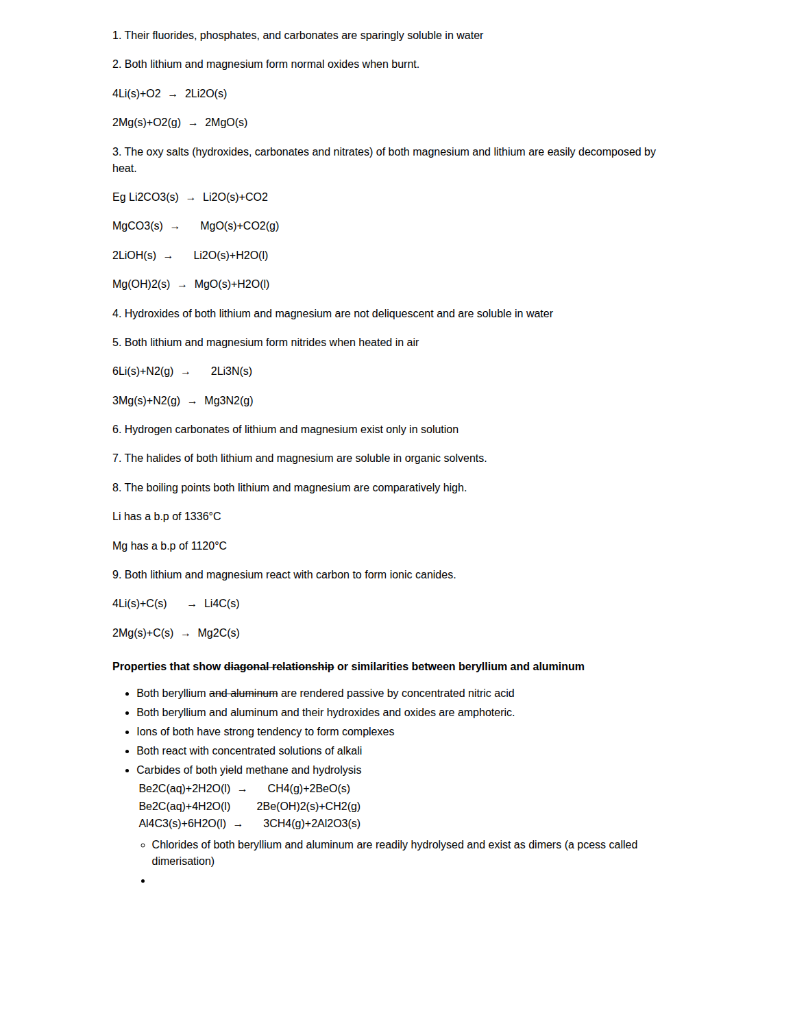1. Their fluorides, phosphates, and carbonates are sparingly soluble in water
2. Both lithium and magnesium form normal oxides when burnt.
4Li(s)+O2 2Li2O(s)
2Mg(s)+O2(g) 2MgO(s)
3. The oxy salts (hydroxides, carbonates and nitrates) of both magnesium and lithium are easily decomposed by heat.
Eg Li2CO3(s) Li2O(s)+CO2
MgCO3(s) MgO(s)+CO2(g)
2LiOH(s) Li2O(s)+H2O(l)
Mg(OH)2(s) MgO(s)+H2O(l)
4. Hydroxides of both lithium and magnesium are not deliquescent and are soluble in water
5. Both lithium and magnesium form nitrides when heated in air
6Li(s)+N2(g) 2Li3N(s)
3Mg(s)+N2(g) Mg3N2(g)
6. Hydrogen carbonates of lithium and magnesium exist only in solution
7. The halides of both lithium and magnesium are soluble in organic solvents.
8. The boiling points both lithium and magnesium are comparatively high.
Li has a b.p of 1336°C
Mg has a b.p of 1120°C
9. Both lithium and magnesium react with carbon to form ionic canides.
4Li(s)+C(s) Li4C(s)
2Mg(s)+C(s) Mg2C(s)
Properties that show diagonal relationship or similarities between beryllium and aluminum
Both beryllium and aluminum are rendered passive by concentrated nitric acid
Both beryllium and aluminum and their hydroxides and oxides are amphoteric.
Ions of both have strong tendency to form complexes
Both react with concentrated solutions of alkali
Carbides of both yield methane and hydrolysis
Be2C(aq)+2H2O(l) CH4(g)+2BeO(s)
Be2C(aq)+4H2O(l) 2Be(OH)2(s)+CH2(g)
Al4C3(s)+6H2O(l) 3CH4(g)+2Al2O3(s)
Chlorides of both beryllium and aluminum are readily hydrolysed and exist as dimers (a pcess called dimerisation)